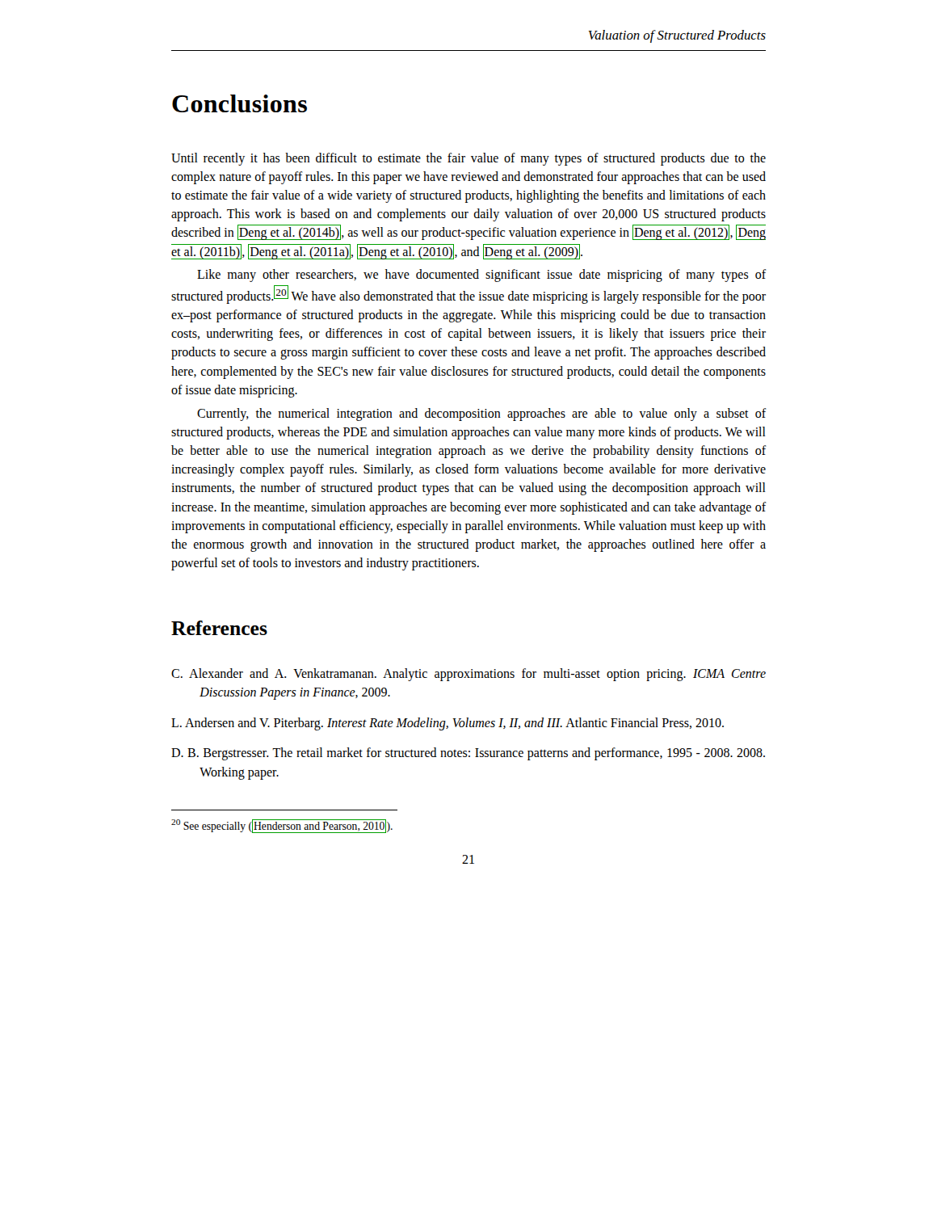Valuation of Structured Products
Conclusions
Until recently it has been difficult to estimate the fair value of many types of structured products due to the complex nature of payoff rules. In this paper we have reviewed and demonstrated four approaches that can be used to estimate the fair value of a wide variety of structured products, highlighting the benefits and limitations of each approach. This work is based on and complements our daily valuation of over 20,000 US structured products described in Deng et al. (2014b), as well as our product-specific valuation experience in Deng et al. (2012), Deng et al. (2011b), Deng et al. (2011a), Deng et al. (2010), and Deng et al. (2009).
Like many other researchers, we have documented significant issue date mispricing of many types of structured products.20 We have also demonstrated that the issue date mispricing is largely responsible for the poor ex–post performance of structured products in the aggregate. While this mispricing could be due to transaction costs, underwriting fees, or differences in cost of capital between issuers, it is likely that issuers price their products to secure a gross margin sufficient to cover these costs and leave a net profit. The approaches described here, complemented by the SEC's new fair value disclosures for structured products, could detail the components of issue date mispricing.
Currently, the numerical integration and decomposition approaches are able to value only a subset of structured products, whereas the PDE and simulation approaches can value many more kinds of products. We will be better able to use the numerical integration approach as we derive the probability density functions of increasingly complex payoff rules. Similarly, as closed form valuations become available for more derivative instruments, the number of structured product types that can be valued using the decomposition approach will increase. In the meantime, simulation approaches are becoming ever more sophisticated and can take advantage of improvements in computational efficiency, especially in parallel environments. While valuation must keep up with the enormous growth and innovation in the structured product market, the approaches outlined here offer a powerful set of tools to investors and industry practitioners.
References
C. Alexander and A. Venkatramanan. Analytic approximations for multi-asset option pricing. ICMA Centre Discussion Papers in Finance, 2009.
L. Andersen and V. Piterbarg. Interest Rate Modeling, Volumes I, II, and III. Atlantic Financial Press, 2010.
D. B. Bergstresser. The retail market for structured notes: Issurance patterns and performance, 1995 - 2008. 2008. Working paper.
20 See especially (Henderson and Pearson, 2010).
21